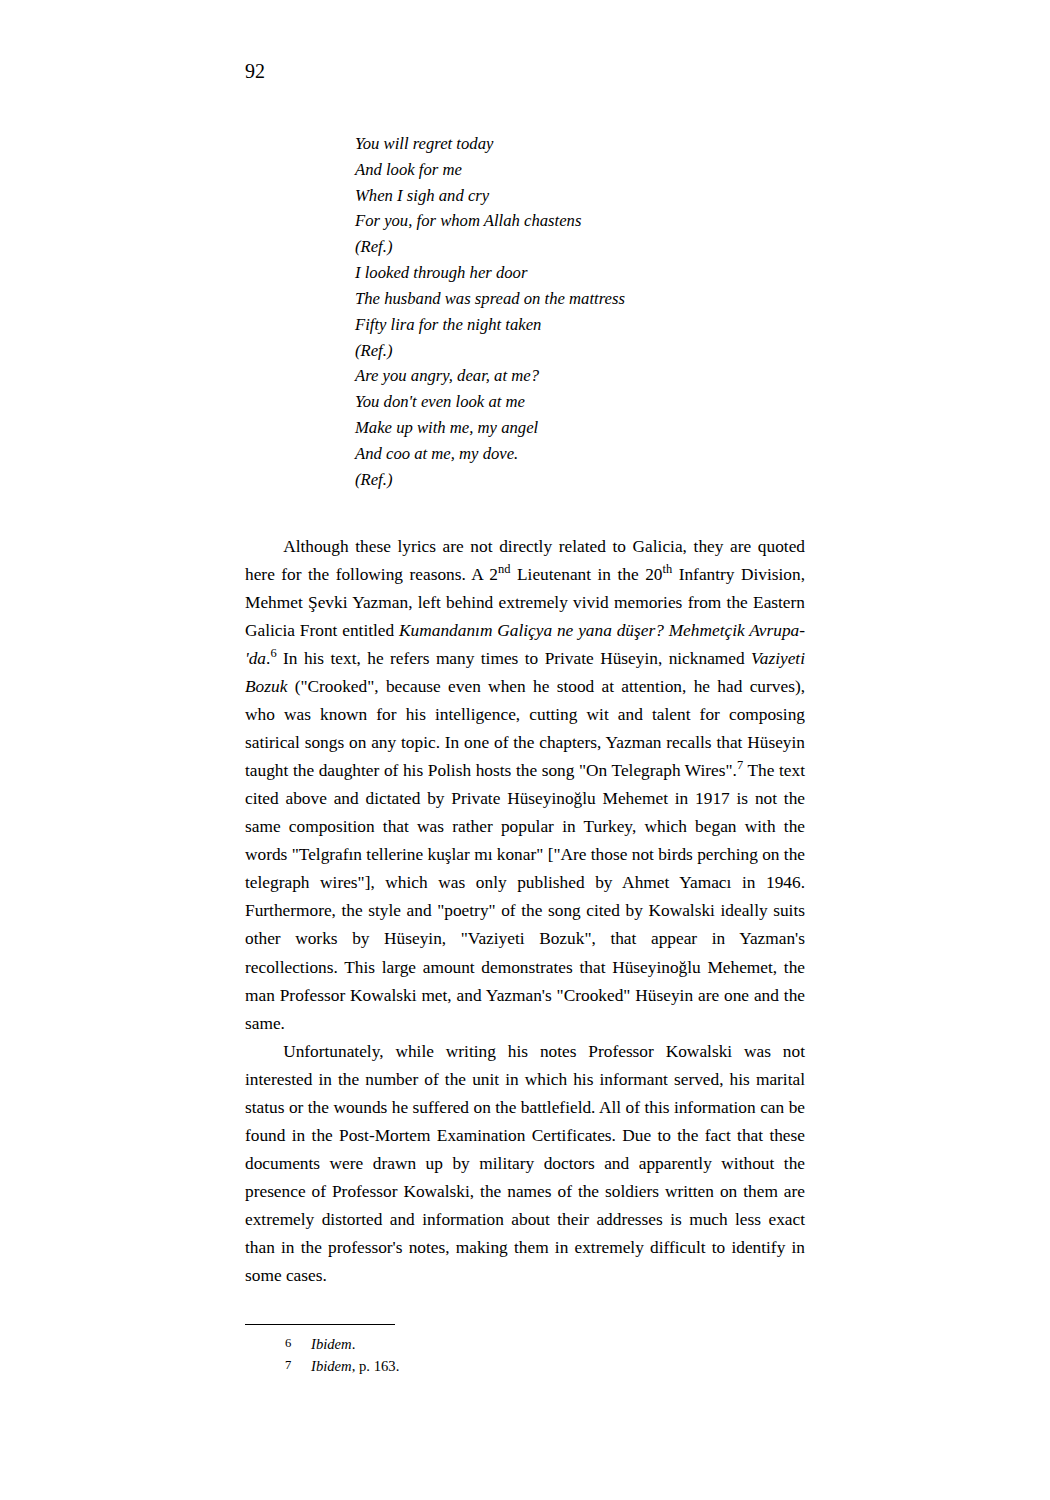92
You will regret today
And look for me
When I sigh and cry
For you, for whom Allah chastens
(Ref.)
I looked through her door
The husband was spread on the mattress
Fifty lira for the night taken
(Ref.)
Are you angry, dear, at me?
You don't even look at me
Make up with me, my angel
And coo at me, my dove.
(Ref.)
Although these lyrics are not directly related to Galicia, they are quoted here for the following reasons. A 2nd Lieutenant in the 20th Infantry Division, Mehmet Şevki Yazman, left behind extremely vivid memories from the Eastern Galicia Front entitled Kumandanım Galiçya ne yana düşer? Mehmetçik Avrupa-'da.6 In his text, he refers many times to Private Hüseyin, nicknamed Vaziyeti Bozuk ("Crooked", because even when he stood at attention, he had curves), who was known for his intelligence, cutting wit and talent for composing satirical songs on any topic. In one of the chapters, Yazman recalls that Hüseyin taught the daughter of his Polish hosts the song "On Telegraph Wires".7 The text cited above and dictated by Private Hüseyinoğlu Mehemet in 1917 is not the same composition that was rather popular in Turkey, which began with the words "Telgrafın tellerine kuşlar mı konar" ["Are those not birds perching on the telegraph wires"], which was only published by Ahmet Yamacı in 1946. Furthermore, the style and "poetry" of the song cited by Kowalski ideally suits other works by Hüseyin, "Vaziyeti Bozuk", that appear in Yazman's recollections. This large amount demonstrates that Hüseyinoğlu Mehemet, the man Professor Kowalski met, and Yazman's "Crooked" Hüseyin are one and the same.
Unfortunately, while writing his notes Professor Kowalski was not interested in the number of the unit in which his informant served, his marital status or the wounds he suffered on the battlefield. All of this information can be found in the Post-Mortem Examination Certificates. Due to the fact that these documents were drawn up by military doctors and apparently without the presence of Professor Kowalski, the names of the soldiers written on them are extremely distorted and information about their addresses is much less exact than in the professor's notes, making them in extremely difficult to identify in some cases.
6 Ibidem.
7 Ibidem, p. 163.